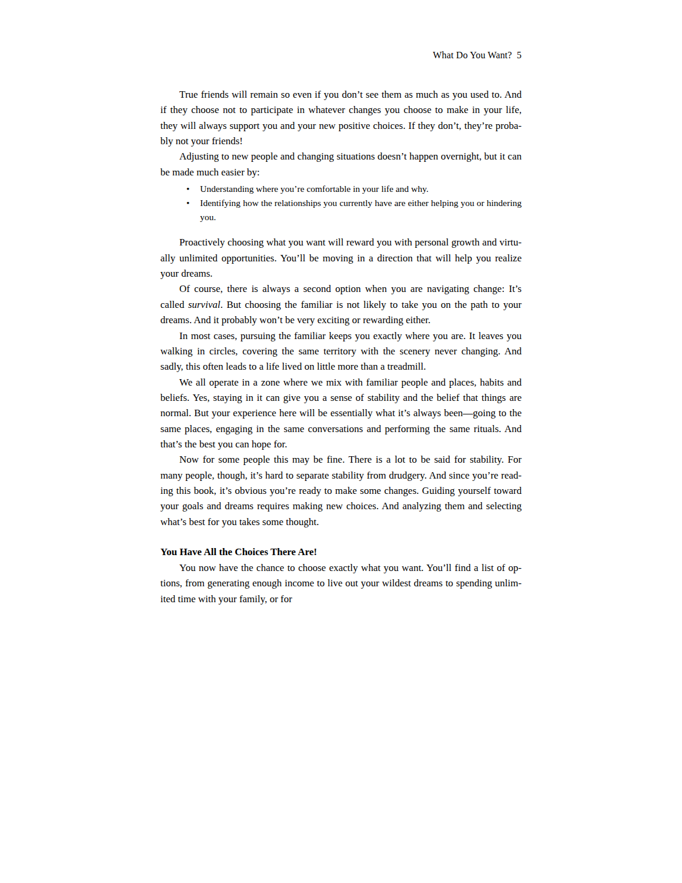What Do You Want? 5
True friends will remain so even if you don’t see them as much as you used to. And if they choose not to participate in whatever changes you choose to make in your life, they will always support you and your new positive choices. If they don’t, they’re probably not your friends!
Adjusting to new people and changing situations doesn’t happen overnight, but it can be made much easier by:
Understanding where you’re comfortable in your life and why.
Identifying how the relationships you currently have are either helping you or hindering you.
Proactively choosing what you want will reward you with personal growth and virtually unlimited opportunities. You’ll be moving in a direction that will help you realize your dreams.
Of course, there is always a second option when you are navigating change: It’s called survival. But choosing the familiar is not likely to take you on the path to your dreams. And it probably won’t be very exciting or rewarding either.
In most cases, pursuing the familiar keeps you exactly where you are. It leaves you walking in circles, covering the same territory with the scenery never changing. And sadly, this often leads to a life lived on little more than a treadmill.
We all operate in a zone where we mix with familiar people and places, habits and beliefs. Yes, staying in it can give you a sense of stability and the belief that things are normal. But your experience here will be essentially what it’s always been—going to the same places, engaging in the same conversations and performing the same rituals. And that’s the best you can hope for.
Now for some people this may be fine. There is a lot to be said for stability. For many people, though, it’s hard to separate stability from drudgery. And since you’re reading this book, it’s obvious you’re ready to make some changes. Guiding yourself toward your goals and dreams requires making new choices. And analyzing them and selecting what’s best for you takes some thought.
You Have All the Choices There Are!
You now have the chance to choose exactly what you want. You’ll find a list of options, from generating enough income to live out your wildest dreams to spending unlimited time with your family, or for